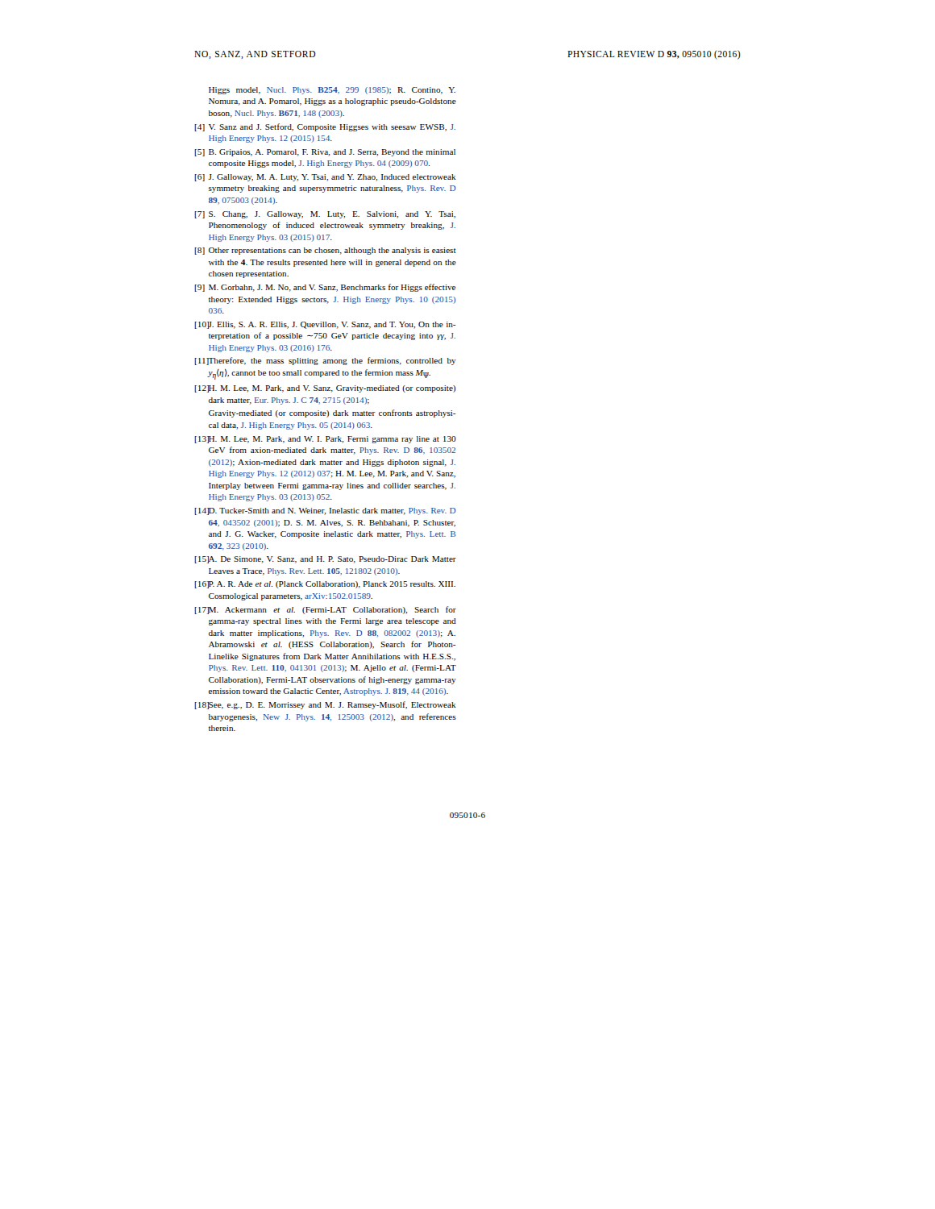NO, SANZ, and SETFORD
PHYSICAL REVIEW D 93, 095010 (2016)
Higgs model, Nucl. Phys. B254, 299 (1985); R. Contino, Y. Nomura, and A. Pomarol, Higgs as a holographic pseudo-Goldstone boson, Nucl. Phys. B671, 148 (2003).
[4] V. Sanz and J. Setford, Composite Higgses with seesaw EWSB, J. High Energy Phys. 12 (2015) 154.
[5] B. Gripaios, A. Pomarol, F. Riva, and J. Serra, Beyond the minimal composite Higgs model, J. High Energy Phys. 04 (2009) 070.
[6] J. Galloway, M. A. Luty, Y. Tsai, and Y. Zhao, Induced electroweak symmetry breaking and supersymmetric naturalness, Phys. Rev. D 89, 075003 (2014).
[7] S. Chang, J. Galloway, M. Luty, E. Salvioni, and Y. Tsai, Phenomenology of induced electroweak symmetry breaking, J. High Energy Phys. 03 (2015) 017.
[8] Other representations can be chosen, although the analysis is easiest with the 4. The results presented here will in general depend on the chosen representation.
[9] M. Gorbahn, J. M. No, and V. Sanz, Benchmarks for Higgs effective theory: Extended Higgs sectors, J. High Energy Phys. 10 (2015) 036.
[10] J. Ellis, S. A. R. Ellis, J. Quevillon, V. Sanz, and T. You, On the interpretation of a possible ∼750 GeV particle decaying into γγ, J. High Energy Phys. 03 (2016) 176.
[11] Therefore, the mass splitting among the fermions, controlled by yη⟨η⟩, cannot be too small compared to the fermion mass MΨ.
[12] H. M. Lee, M. Park, and V. Sanz, Gravity-mediated (or composite) dark matter, Eur. Phys. J. C 74, 2715 (2014);
Gravity-mediated (or composite) dark matter confronts astrophysical data, J. High Energy Phys. 05 (2014) 063.
[13] H. M. Lee, M. Park, and W. I. Park, Fermi gamma ray line at 130 GeV from axion-mediated dark matter, Phys. Rev. D 86, 103502 (2012); Axion-mediated dark matter and Higgs diphoton signal, J. High Energy Phys. 12 (2012) 037; H. M. Lee, M. Park, and V. Sanz, Interplay between Fermi gamma-ray lines and collider searches, J. High Energy Phys. 03 (2013) 052.
[14] D. Tucker-Smith and N. Weiner, Inelastic dark matter, Phys. Rev. D 64, 043502 (2001); D. S. M. Alves, S. R. Behbahani, P. Schuster, and J. G. Wacker, Composite inelastic dark matter, Phys. Lett. B 692, 323 (2010).
[15] A. De Simone, V. Sanz, and H. P. Sato, Pseudo-Dirac Dark Matter Leaves a Trace, Phys. Rev. Lett. 105, 121802 (2010).
[16] P. A. R. Ade et al. (Planck Collaboration), Planck 2015 results. XIII. Cosmological parameters, arXiv:1502.01589.
[17] M. Ackermann et al. (Fermi-LAT Collaboration), Search for gamma-ray spectral lines with the Fermi large area telescope and dark matter implications, Phys. Rev. D 88, 082002 (2013); A. Abramowski et al. (HESS Collaboration), Search for Photon-Linelike Signatures from Dark Matter Annihilations with H.E.S.S., Phys. Rev. Lett. 110, 041301 (2013); M. Ajello et al. (Fermi-LAT Collaboration), Fermi-LAT observations of high-energy gamma-ray emission toward the Galactic Center, Astrophys. J. 819, 44 (2016).
[18] See, e.g., D. E. Morrissey and M. J. Ramsey-Musolf, Electroweak baryogenesis, New J. Phys. 14, 125003 (2012), and references therein.
095010-6